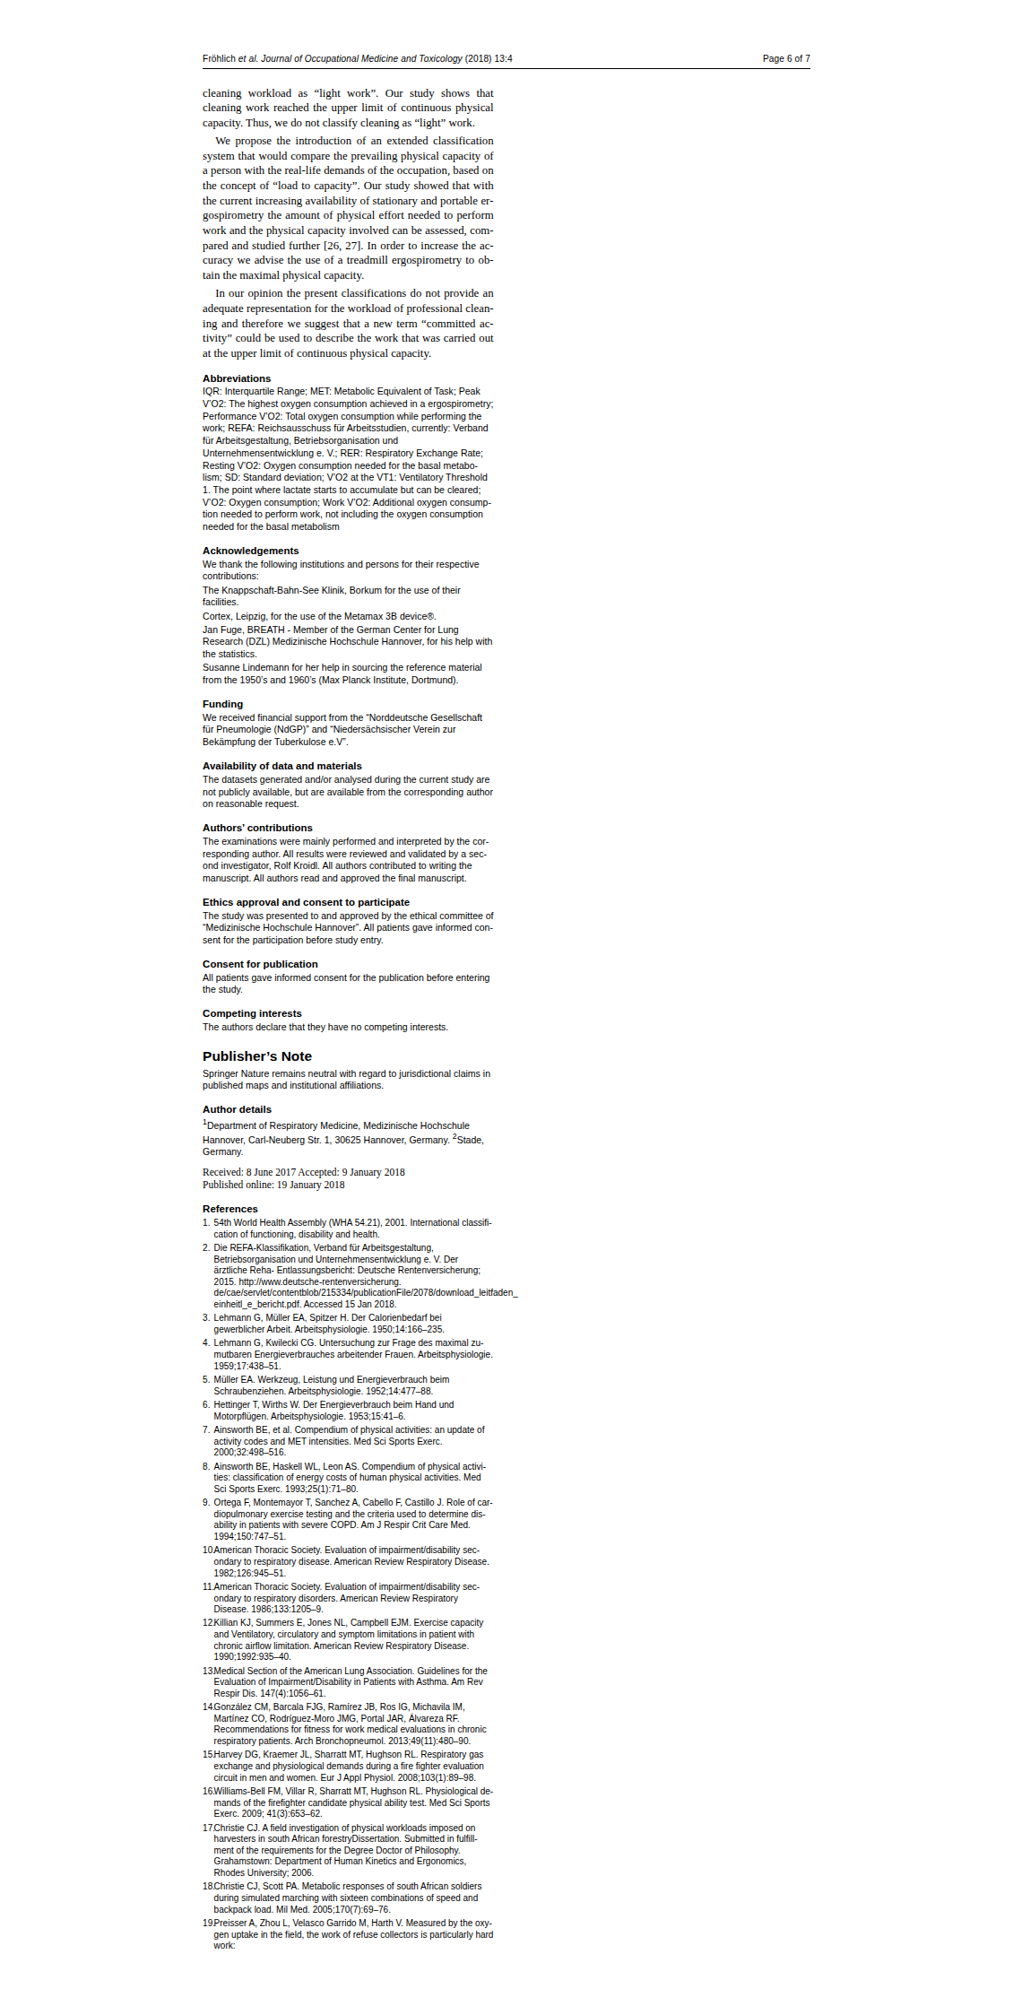Fröhlich et al. Journal of Occupational Medicine and Toxicology (2018) 13:4
Page 6 of 7
cleaning workload as “light work”. Our study shows that cleaning work reached the upper limit of continuous physical capacity. Thus, we do not classify cleaning as “light” work.
We propose the introduction of an extended classification system that would compare the prevailing physical capacity of a person with the real-life demands of the occupation, based on the concept of “load to capacity”. Our study showed that with the current increasing availability of stationary and portable ergospirometry the amount of physical effort needed to perform work and the physical capacity involved can be assessed, compared and studied further [26, 27]. In order to increase the accuracy we advise the use of a treadmill ergospirometry to obtain the maximal physical capacity.
In our opinion the present classifications do not provide an adequate representation for the workload of professional cleaning and therefore we suggest that a new term “committed activity” could be used to describe the work that was carried out at the upper limit of continuous physical capacity.
Abbreviations
IQR: Interquartile Range; MET: Metabolic Equivalent of Task; Peak V’O2: The highest oxygen consumption achieved in a ergospirometry; Performance V’O2: Total oxygen consumption while performing the work; REFA: Reichsausschuss für Arbeitsstudien, currently: Verband für Arbeitsgestaltung, Betriebsorganisation und Unternehmensentwicklung e. V.; RER: Respiratory Exchange Rate; Resting V’O2: Oxygen consumption needed for the basal metabolism; SD: Standard deviation; V’O2 at the VT1: Ventilatory Threshold 1. The point where lactate starts to accumulate but can be cleared; V’O2: Oxygen consumption; Work V’O2: Additional oxygen consumption needed to perform work, not including the oxygen consumption needed for the basal metabolism
Acknowledgements
We thank the following institutions and persons for their respective contributions:
The Knappschaft-Bahn-See Klinik, Borkum for the use of their facilities.
Cortex, Leipzig, for the use of the Metamax 3B device®.
Jan Fuge, BREATH - Member of the German Center for Lung Research (DZL) Medizinische Hochschule Hannover, for his help with the statistics.
Susanne Lindemann for her help in sourcing the reference material from the 1950’s and 1960’s (Max Planck Institute, Dortmund).
Funding
We received financial support from the “Norddeutsche Gesellschaft für Pneumologie (NdGP)” and “Niedersächsischer Verein zur Bekämpfung der Tuberkulose e.V”.
Availability of data and materials
The datasets generated and/or analysed during the current study are not publicly available, but are available from the corresponding author on reasonable request.
Authors’ contributions
The examinations were mainly performed and interpreted by the corresponding author. All results were reviewed and validated by a second investigator, Rolf Kroidl. All authors contributed to writing the manuscript. All authors read and approved the final manuscript.
Ethics approval and consent to participate
The study was presented to and approved by the ethical committee of “Medizinische Hochschule Hannover”. All patients gave informed consent for the participation before study entry.
Consent for publication
All patients gave informed consent for the publication before entering the study.
Competing interests
The authors declare that they have no competing interests.
Publisher’s Note
Springer Nature remains neutral with regard to jurisdictional claims in published maps and institutional affiliations.
Author details
1Department of Respiratory Medicine, Medizinische Hochschule Hannover, Carl-Neuberg Str. 1, 30625 Hannover, Germany. 2Stade, Germany.
Received: 8 June 2017 Accepted: 9 January 2018
Published online: 19 January 2018
References
54th World Health Assembly (WHA 54.21), 2001. International classification of functioning, disability and health.
Die REFA-Klassifikation, Verband für Arbeitsgestaltung, Betriebsorganisation und Unternehmensentwicklung e. V. Der ärztliche Reha- Entlassungsbericht: Deutsche Rentenversicherung; 2015. http://www.deutsche-rentenversicherung. de/cae/servlet/contentblob/215334/publicationFile/2078/download_leitfaden_ einheitl_e_bericht.pdf. Accessed 15 Jan 2018.
Lehmann G, Müller EA, Spitzer H. Der Calorienbedarf bei gewerblicher Arbeit. Arbeitsphysiologie. 1950;14:166–235.
Lehmann G, Kwilecki CG. Untersuchung zur Frage des maximal zumutbaren Energieverbrauches arbeitender Frauen. Arbeitsphysiologie. 1959;17:438–51.
Müller EA. Werkzeug, Leistung und Energieverbrauch beim Schraubenziehen. Arbeitsphysiologie. 1952;14:477–88.
Hettinger T, Wirths W. Der Energieverbrauch beim Hand und Motorpflügen. Arbeitsphysiologie. 1953;15:41–6.
Ainsworth BE, et al. Compendium of physical activities: an update of activity codes and MET intensities. Med Sci Sports Exerc. 2000;32:498–516.
Ainsworth BE, Haskell WL, Leon AS. Compendium of physical activities: classification of energy costs of human physical activities. Med Sci Sports Exerc. 1993;25(1):71–80.
Ortega F, Montemayor T, Sanchez A, Cabello F, Castillo J. Role of cardiopulmonary exercise testing and the criteria used to determine disability in patients with severe COPD. Am J Respir Crit Care Med. 1994;150:747–51.
American Thoracic Society. Evaluation of impairment/disability secondary to respiratory disease. American Review Respiratory Disease. 1982;126:945–51.
American Thoracic Society. Evaluation of impairment/disability secondary to respiratory disorders. American Review Respiratory Disease. 1986;133:1205–9.
Killian KJ, Summers E, Jones NL, Campbell EJM. Exercise capacity and Ventilatory, circulatory and symptom limitations in patient with chronic airflow limitation. American Review Respiratory Disease. 1990;1992:935–40.
Medical Section of the American Lung Association. Guidelines for the Evaluation of Impairment/Disability in Patients with Asthma. Am Rev Respir Dis. 147(4):1056–61.
González CM, Barcala FJG, Ramírez JB, Ros IG, Michavila IM, Martínez CO, Rodríguez-Moro JMG, Portal JAR, Álvareza RF. Recommendations for fitness for work medical evaluations in chronic respiratory patients. Arch Bronchopneumol. 2013;49(11):480–90.
Harvey DG, Kraemer JL, Sharratt MT, Hughson RL. Respiratory gas exchange and physiological demands during a fire fighter evaluation circuit in men and women. Eur J Appl Physiol. 2008;103(1):89–98.
Williams-Bell FM, Villar R, Sharratt MT, Hughson RL. Physiological demands of the firefighter candidate physical ability test. Med Sci Sports Exerc. 2009; 41(3):653–62.
Christie CJ. A field investigation of physical workloads imposed on harvesters in south African forestryDissertation. Submitted in fulfillment of the requirements for the Degree Doctor of Philosophy. Grahamstown: Department of Human Kinetics and Ergonomics, Rhodes University; 2006.
Christie CJ, Scott PA. Metabolic responses of south African soldiers during simulated marching with sixteen combinations of speed and backpack load. Mil Med. 2005;170(7):69–76.
Preisser A, Zhou L, Velasco Garrido M, Harth V. Measured by the oxygen uptake in the field, the work of refuse collectors is particularly hard work: